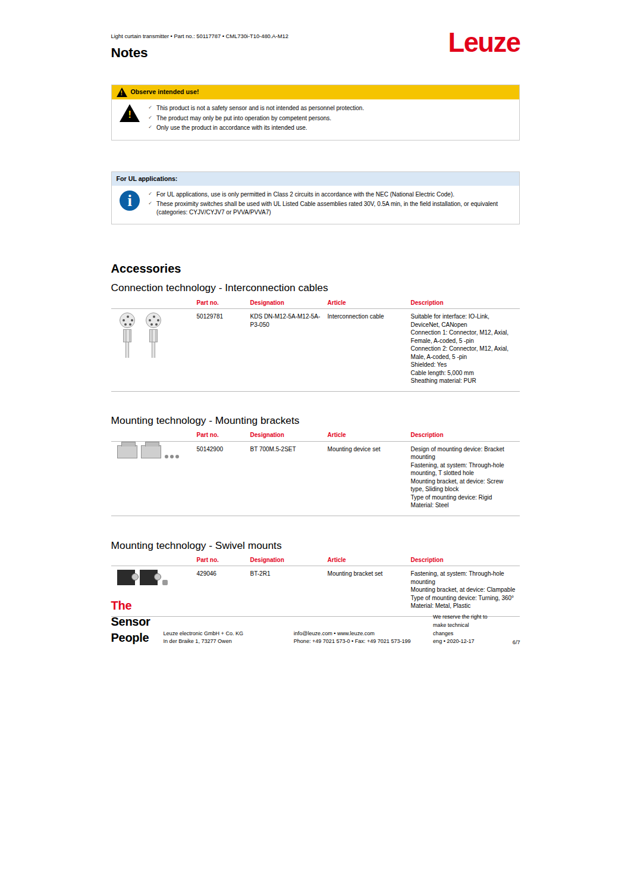Light curtain transmitter • Part no.: 50117787 • CML730i-T10-480.A-M12
Notes
Leuze
| Observe intended use! |
| | This product is not a safety sensor and is not intended as personnel protection. The product may only be put into operation by competent persons. Only use the product in accordance with its intended use. |
| For UL applications: |
| i | For UL applications, use is only permitted in Class 2 circuits in accordance with the NEC (National Electric Code). These proximity switches shall be used with UL Listed Cable assemblies rated 30V, 0.5A min, in the field installation, or equivalent (categories: CYJV/CYJV7 or PVVA/PVVA7) |
Accessories
Connection technology - Interconnection cables
| | Part no. | Designation | Article | Description |
| --- | --- | --- | --- | --- |
| | 50129781 | KDS DN-M12-5A-M12-5A-P3-050 | Interconnection cable | Suitable for interface: IO-Link, DeviceNet, CANopen Connection 1: Connector, M12, Axial, Female, A-coded, 5 -pin Connection 2: Connector, M12, Axial, Male, A-coded, 5 -pin Shielded: Yes Cable length: 5,000 mm Sheathing material: PUR |
Mounting technology - Mounting brackets
| | Part no. | Designation | Article | Description |
| --- | --- | --- | --- | --- |
| | 50142900 | BT 700M.5-2SET | Mounting device set | Design of mounting device: Bracket mounting Fastening, at system: Through-hole mounting, T slotted hole Mounting bracket, at device: Screw type, Sliding block Type of mounting device: Rigid Material: Steel |
Mounting technology - Swivel mounts
| | Part no. | Designation | Article | Description |
| --- | --- | --- | --- | --- |
| | 429046 | BT-2R1 | Mounting bracket set | Fastening, at system: Through-hole mounting Mounting bracket, at device: Clampable Type of mounting device: Turning, 360° Material: Metal, Plastic |
The Sensor People
Leuze electronic GmbH + Co. KG
In der Braike 1, 73277 Owen
info@leuze.com • www.leuze.com
Phone: +49 7021 573-0 • Fax: +49 7021 573-199
We reserve the right to make technical changes
eng • 2020-12-17
6/7